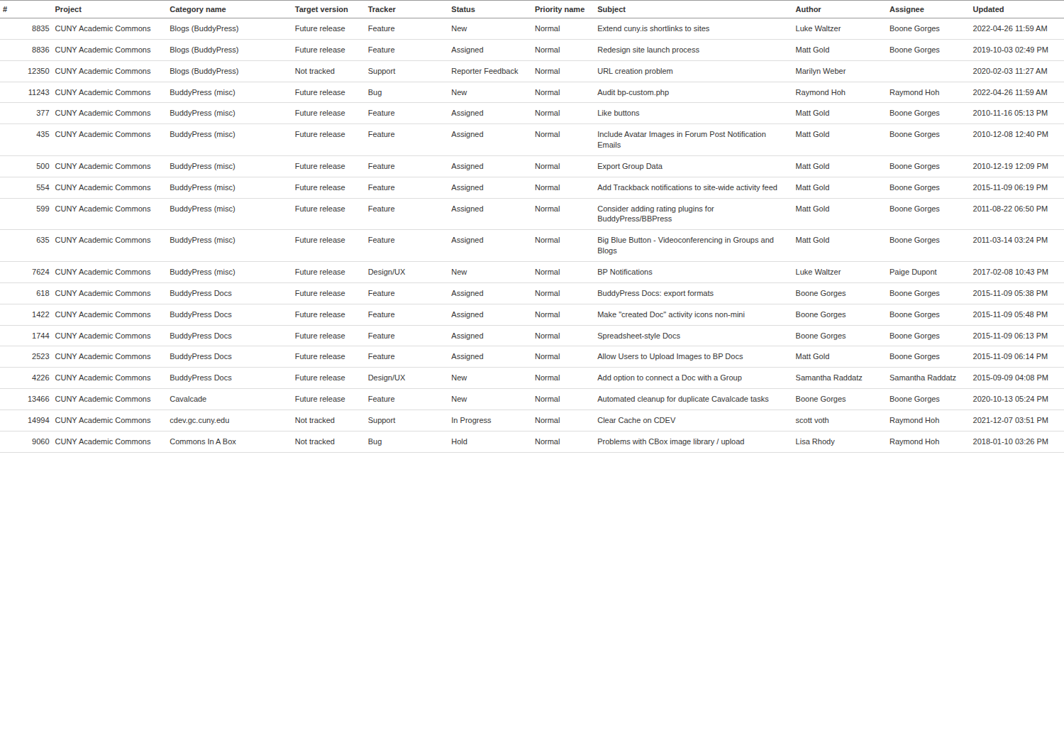| # | Project | Category name | Target version | Tracker | Status | Priority name | Subject | Author | Assignee | Updated |
| --- | --- | --- | --- | --- | --- | --- | --- | --- | --- | --- |
| 8835 | CUNY Academic Commons | Blogs (BuddyPress) | Future release | Feature | New | Normal | Extend cuny.is shortlinks to sites | Luke Waltzer | Boone Gorges | 2022-04-26 11:59 AM |
| 8836 | CUNY Academic Commons | Blogs (BuddyPress) | Future release | Feature | Assigned | Normal | Redesign site launch process | Matt Gold | Boone Gorges | 2019-10-03 02:49 PM |
| 12350 | CUNY Academic Commons | Blogs (BuddyPress) | Not tracked | Support | Reporter Feedback | Normal | URL creation problem | Marilyn Weber | | 2020-02-03 11:27 AM |
| 11243 | CUNY Academic Commons | BuddyPress (misc) | Future release | Bug | New | Normal | Audit bp-custom.php | Raymond Hoh | Raymond Hoh | 2022-04-26 11:59 AM |
| 377 | CUNY Academic Commons | BuddyPress (misc) | Future release | Feature | Assigned | Normal | Like buttons | Matt Gold | Boone Gorges | 2010-11-16 05:13 PM |
| 435 | CUNY Academic Commons | BuddyPress (misc) | Future release | Feature | Assigned | Normal | Include Avatar Images in Forum Post Notification Emails | Matt Gold | Boone Gorges | 2010-12-08 12:40 PM |
| 500 | CUNY Academic Commons | BuddyPress (misc) | Future release | Feature | Assigned | Normal | Export Group Data | Matt Gold | Boone Gorges | 2010-12-19 12:09 PM |
| 554 | CUNY Academic Commons | BuddyPress (misc) | Future release | Feature | Assigned | Normal | Add Trackback notifications to site-wide activity feed | Matt Gold | Boone Gorges | 2015-11-09 06:19 PM |
| 599 | CUNY Academic Commons | BuddyPress (misc) | Future release | Feature | Assigned | Normal | Consider adding rating plugins for BuddyPress/BBPress | Matt Gold | Boone Gorges | 2011-08-22 06:50 PM |
| 635 | CUNY Academic Commons | BuddyPress (misc) | Future release | Feature | Assigned | Normal | Big Blue Button - Videoconferencing in Groups and Blogs | Matt Gold | Boone Gorges | 2011-03-14 03:24 PM |
| 7624 | CUNY Academic Commons | BuddyPress (misc) | Future release | Design/UX | New | Normal | BP Notifications | Luke Waltzer | Paige Dupont | 2017-02-08 10:43 PM |
| 618 | CUNY Academic Commons | BuddyPress Docs | Future release | Feature | Assigned | Normal | BuddyPress Docs: export formats | Boone Gorges | Boone Gorges | 2015-11-09 05:38 PM |
| 1422 | CUNY Academic Commons | BuddyPress Docs | Future release | Feature | Assigned | Normal | Make "created Doc" activity icons non-mini | Boone Gorges | Boone Gorges | 2015-11-09 05:48 PM |
| 1744 | CUNY Academic Commons | BuddyPress Docs | Future release | Feature | Assigned | Normal | Spreadsheet-style Docs | Boone Gorges | Boone Gorges | 2015-11-09 06:13 PM |
| 2523 | CUNY Academic Commons | BuddyPress Docs | Future release | Feature | Assigned | Normal | Allow Users to Upload Images to BP Docs | Matt Gold | Boone Gorges | 2015-11-09 06:14 PM |
| 4226 | CUNY Academic Commons | BuddyPress Docs | Future release | Design/UX | New | Normal | Add option to connect a Doc with a Group | Samantha Raddatz | Samantha Raddatz | 2015-09-09 04:08 PM |
| 13466 | CUNY Academic Commons | Cavalcade | Future release | Feature | New | Normal | Automated cleanup for duplicate Cavalcade tasks | Boone Gorges | Boone Gorges | 2020-10-13 05:24 PM |
| 14994 | CUNY Academic Commons | cdev.gc.cuny.edu | Not tracked | Support | In Progress | Normal | Clear Cache on CDEV | scott voth | Raymond Hoh | 2021-12-07 03:51 PM |
| 9060 | CUNY Academic Commons | Commons In A Box | Not tracked | Bug | Hold | Normal | Problems with CBox image library / upload | Lisa Rhody | Raymond Hoh | 2018-01-10 03:26 PM |